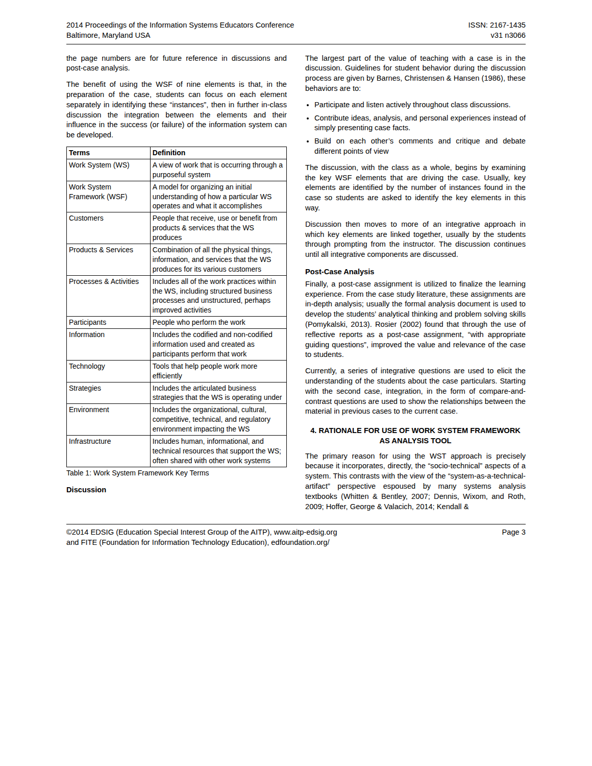2014 Proceedings of the Information Systems Educators Conference
Baltimore, Maryland USA
ISSN: 2167-1435
v31 n3066
the page numbers are for future reference in discussions and post-case analysis.
The benefit of using the WSF of nine elements is that, in the preparation of the case, students can focus on each element separately in identifying these “instances”, then in further in-class discussion the integration between the elements and their influence in the success (or failure) of the information system can be developed.
Table 1: Work System Framework Key Terms
| Terms | Definition |
| --- | --- |
| Work System (WS) | A view of work that is occurring through a purposeful system |
| Work System Framework (WSF) | A model for organizing an initial understanding of how a particular WS operates and what it accomplishes |
| Customers | People that receive, use or benefit from products & services that the WS produces |
| Products & Services | Combination of all the physical things, information, and services that the WS produces for its various customers |
| Processes & Activities | Includes all of the work practices within the WS, including structured business processes and unstructured, perhaps improved activities |
| Participants | People who perform the work |
| Information | Includes the codified and non-codified information used and created as participants perform that work |
| Technology | Tools that help people work more efficiently |
| Strategies | Includes the articulated business strategies that the WS is operating under |
| Environment | Includes the organizational, cultural, competitive, technical, and regulatory environment impacting the WS |
| Infrastructure | Includes human, informational, and technical resources that support the WS; often shared with other work systems |
Discussion
The largest part of the value of teaching with a case is in the discussion. Guidelines for student behavior during the discussion process are given by Barnes, Christensen & Hansen (1986), these behaviors are to:
Participate and listen actively throughout class discussions.
Contribute ideas, analysis, and personal experiences instead of simply presenting case facts.
Build on each other’s comments and critique and debate different points of view
The discussion, with the class as a whole, begins by examining the key WSF elements that are driving the case. Usually, key elements are identified by the number of instances found in the case so students are asked to identify the key elements in this way.
Discussion then moves to more of an integrative approach in which key elements are linked together, usually by the students through prompting from the instructor. The discussion continues until all integrative components are discussed.
Post-Case Analysis
Finally, a post-case assignment is utilized to finalize the learning experience. From the case study literature, these assignments are in-depth analysis; usually the formal analysis document is used to develop the students’ analytical thinking and problem solving skills (Pomykalski, 2013). Rosier (2002) found that through the use of reflective reports as a post-case assignment, “with appropriate guiding questions”, improved the value and relevance of the case to students.
Currently, a series of integrative questions are used to elicit the understanding of the students about the case particulars. Starting with the second case, integration, in the form of compare-and-contrast questions are used to show the relationships between the material in previous cases to the current case.
4. RATIONALE FOR USE OF WORK SYSTEM FRAMEWORK AS ANALYSIS TOOL
The primary reason for using the WST approach is precisely because it incorporates, directly, the “socio-technical” aspects of a system. This contrasts with the view of the “system-as-a-technical-artifact” perspective espoused by many systems analysis textbooks (Whitten & Bentley, 2007; Dennis, Wixom, and Roth, 2009; Hoffer, George & Valacich, 2014; Kendall &
©2014 EDSIG (Education Special Interest Group of the AITP), www.aitp-edsig.org
and FITE (Foundation for Information Technology Education), edfoundation.org/
Page 3